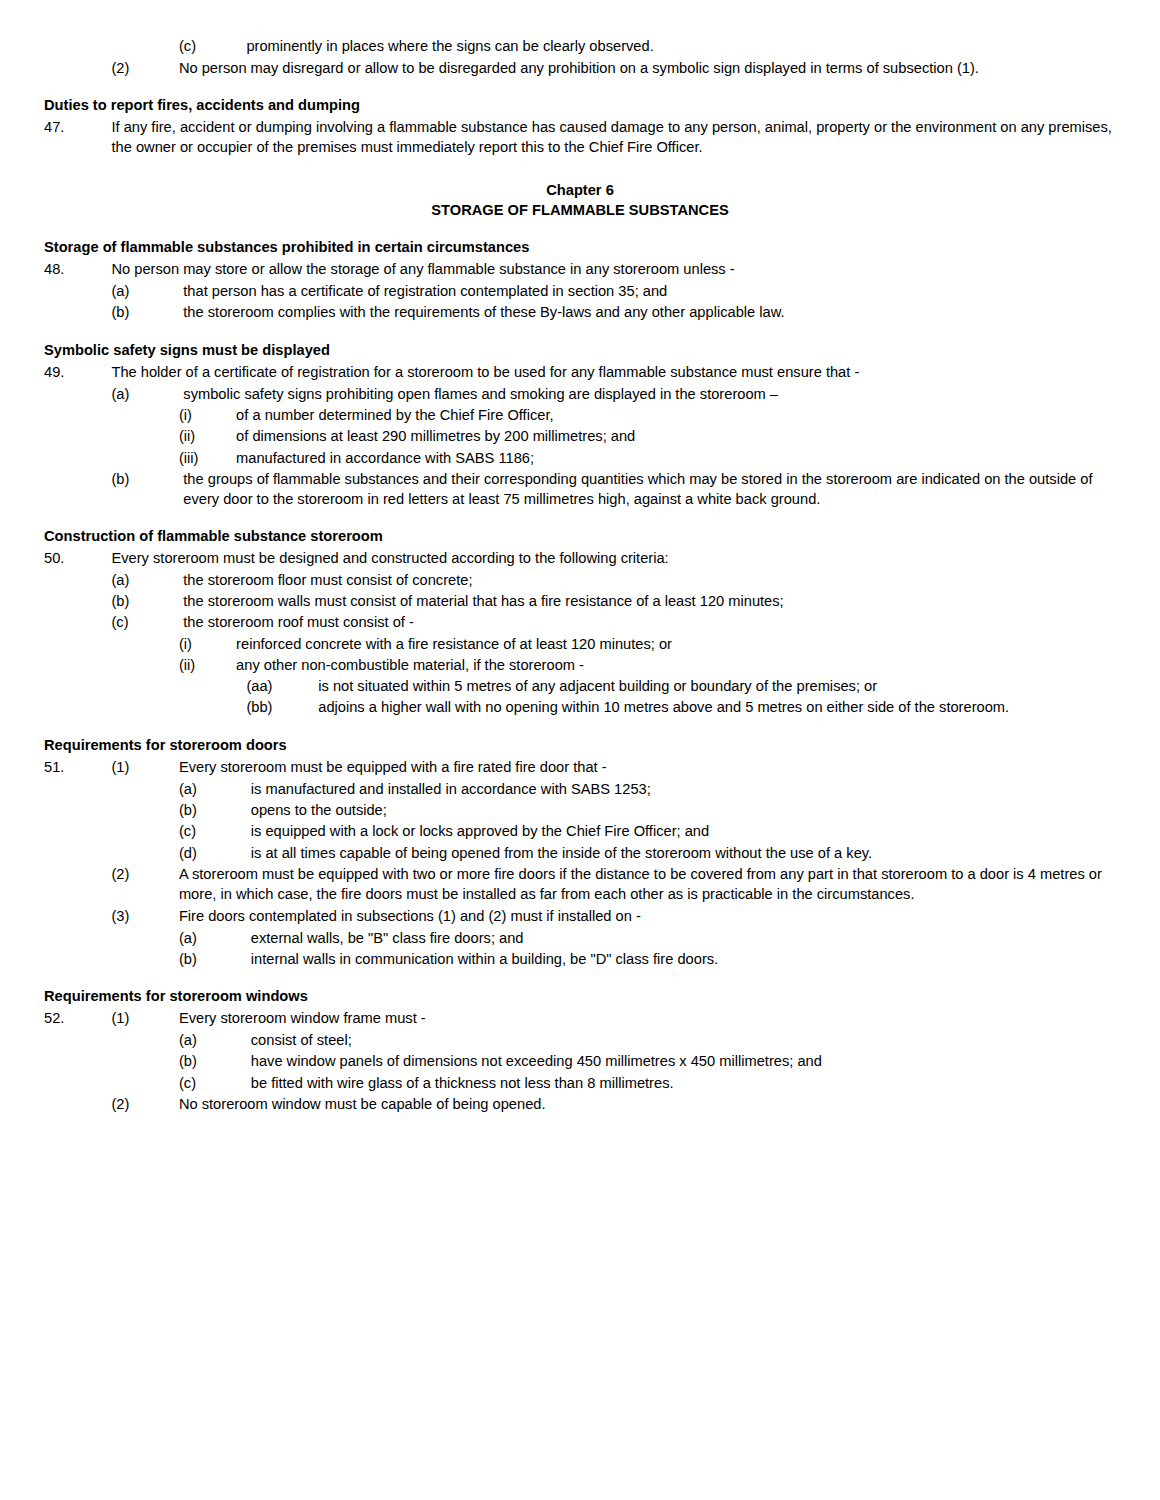(c) prominently in places where the signs can be clearly observed.
(2) No person may disregard or allow to be disregarded any prohibition on a symbolic sign displayed in terms of subsection (1).
Duties to report fires, accidents and dumping
47. If any fire, accident or dumping involving a flammable substance has caused damage to any person, animal, property or the environment on any premises, the owner or occupier of the premises must immediately report this to the Chief Fire Officer.
Chapter 6 STORAGE OF FLAMMABLE SUBSTANCES
Storage of flammable substances prohibited in certain circumstances
48. No person may store or allow the storage of any flammable substance in any storeroom unless -
(a) that person has a certificate of registration contemplated in section 35; and
(b) the storeroom complies with the requirements of these By-laws and any other applicable law.
Symbolic safety signs must be displayed
49. The holder of a certificate of registration for a storeroom to be used for any flammable substance must ensure that -
(a) symbolic safety signs prohibiting open flames and smoking are displayed in the storeroom –
(i) of a number determined by the Chief Fire Officer,
(ii) of dimensions at least 290 millimetres by 200 millimetres; and
(iii) manufactured in accordance with SABS 1186;
(b) the groups of flammable substances and their corresponding quantities which may be stored in the storeroom are indicated on the outside of every door to the storeroom in red letters at least 75 millimetres high, against a white back ground.
Construction of flammable substance storeroom
50. Every storeroom must be designed and constructed according to the following criteria:
(a) the storeroom floor must consist of concrete;
(b) the storeroom walls must consist of material that has a fire resistance of a least 120 minutes;
(c) the storeroom roof must consist of -
(i) reinforced concrete with a fire resistance of at least 120 minutes; or
(ii) any other non-combustible material, if the storeroom -
(aa) is not situated within 5 metres of any adjacent building or boundary of the premises; or
(bb) adjoins a higher wall with no opening within 10 metres above and 5 metres on either side of the storeroom.
Requirements for storeroom doors
51. (1) Every storeroom must be equipped with a fire rated fire door that -
(a) is manufactured and installed in accordance with SABS 1253;
(b) opens to the outside;
(c) is equipped with a lock or locks approved by the Chief Fire Officer; and
(d) is at all times capable of being opened from the inside of the storeroom without the use of a key.
(2) A storeroom must be equipped with two or more fire doors if the distance to be covered from any part in that storeroom to a door is 4 metres or more, in which case, the fire doors must be installed as far from each other as is practicable in the circumstances.
(3) Fire doors contemplated in subsections (1) and (2) must if installed on -
(a) external walls, be "B" class fire doors; and
(b) internal walls in communication within a building, be "D" class fire doors.
Requirements for storeroom windows
52. (1) Every storeroom window frame must -
(a) consist of steel;
(b) have window panels of dimensions not exceeding 450 millimetres x 450 millimetres; and
(c) be fitted with wire glass of a thickness not less than 8 millimetres.
(2) No storeroom window must be capable of being opened.